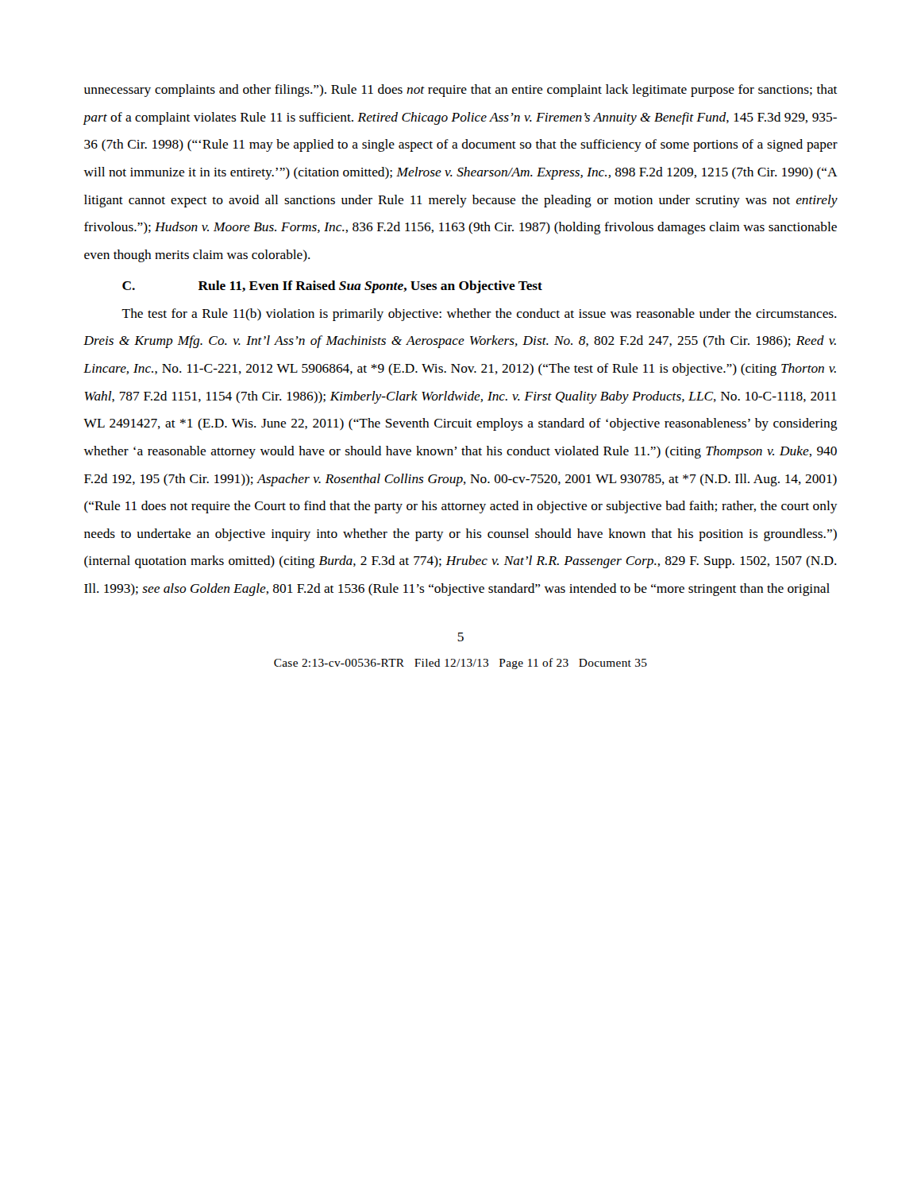unnecessary complaints and other filings.”). Rule 11 does not require that an entire complaint lack legitimate purpose for sanctions; that part of a complaint violates Rule 11 is sufficient. Retired Chicago Police Ass’n v. Firemen’s Annuity & Benefit Fund, 145 F.3d 929, 935-36 (7th Cir. 1998) (“‘Rule 11 may be applied to a single aspect of a document so that the sufficiency of some portions of a signed paper will not immunize it in its entirety.’”) (citation omitted); Melrose v. Shearson/Am. Express, Inc., 898 F.2d 1209, 1215 (7th Cir. 1990) (“A litigant cannot expect to avoid all sanctions under Rule 11 merely because the pleading or motion under scrutiny was not entirely frivolous.”); Hudson v. Moore Bus. Forms, Inc., 836 F.2d 1156, 1163 (9th Cir. 1987) (holding frivolous damages claim was sanctionable even though merits claim was colorable).
C. Rule 11, Even If Raised Sua Sponte, Uses an Objective Test
The test for a Rule 11(b) violation is primarily objective: whether the conduct at issue was reasonable under the circumstances. Dreis & Krump Mfg. Co. v. Int’l Ass’n of Machinists & Aerospace Workers, Dist. No. 8, 802 F.2d 247, 255 (7th Cir. 1986); Reed v. Lincare, Inc., No. 11-C-221, 2012 WL 5906864, at *9 (E.D. Wis. Nov. 21, 2012) (“The test of Rule 11 is objective.”) (citing Thorton v. Wahl, 787 F.2d 1151, 1154 (7th Cir. 1986)); Kimberly-Clark Worldwide, Inc. v. First Quality Baby Products, LLC, No. 10-C-1118, 2011 WL 2491427, at *1 (E.D. Wis. June 22, 2011) (“The Seventh Circuit employs a standard of ‘objective reasonableness’ by considering whether ‘a reasonable attorney would have or should have known’ that his conduct violated Rule 11.”) (citing Thompson v. Duke, 940 F.2d 192, 195 (7th Cir. 1991)); Aspacher v. Rosenthal Collins Group, No. 00-cv-7520, 2001 WL 930785, at *7 (N.D. Ill. Aug. 14, 2001) (“Rule 11 does not require the Court to find that the party or his attorney acted in objective or subjective bad faith; rather, the court only needs to undertake an objective inquiry into whether the party or his counsel should have known that his position is groundless.”) (internal quotation marks omitted) (citing Burda, 2 F.3d at 774); Hrubec v. Nat’l R.R. Passenger Corp., 829 F. Supp. 1502, 1507 (N.D. Ill. 1993); see also Golden Eagle, 801 F.2d at 1536 (Rule 11’s “objective standard” was intended to be “more stringent than the original
5
Case 2:13-cv-00536-RTR Filed 12/13/13 Page 11 of 23 Document 35